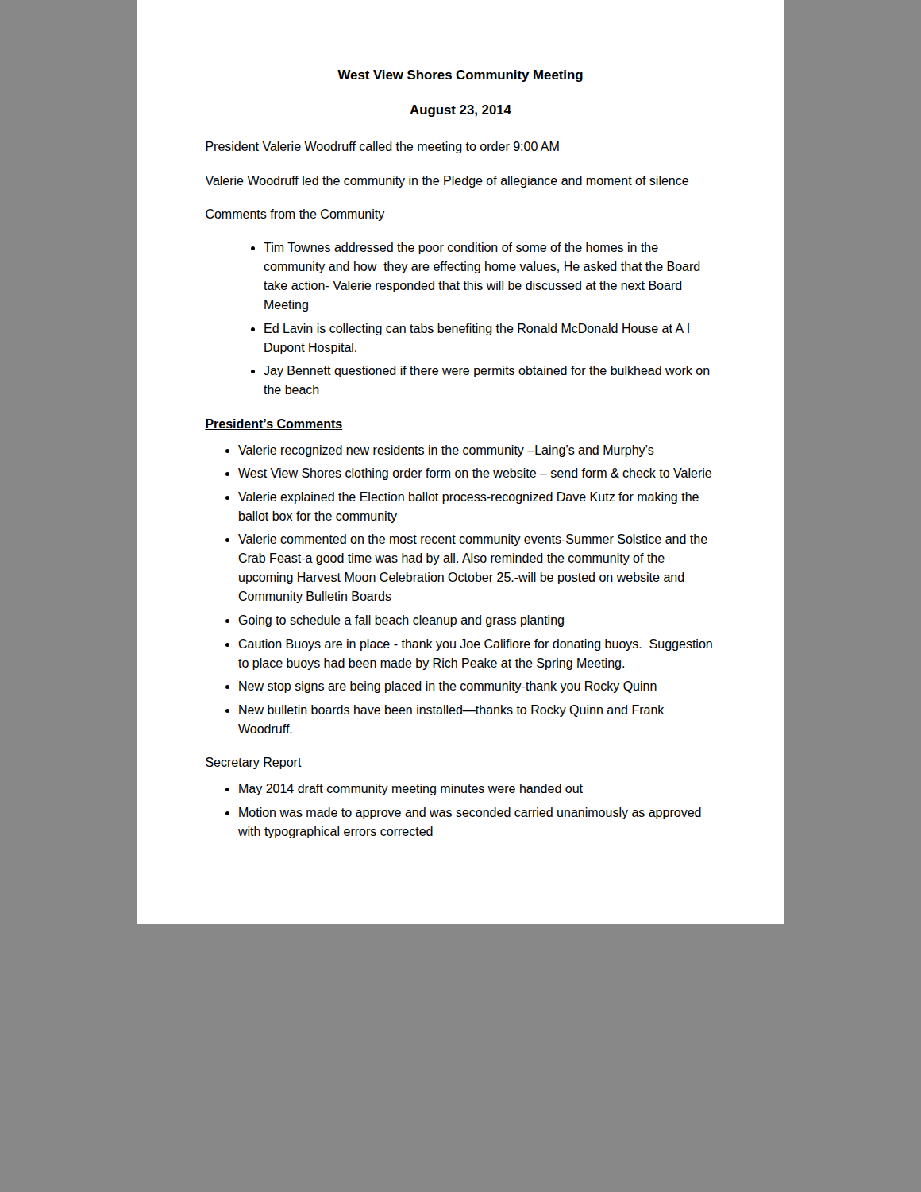West View Shores Community Meeting
August 23, 2014
President Valerie Woodruff called the meeting to order 9:00 AM
Valerie Woodruff led the community in the Pledge of allegiance and moment of silence
Comments from the Community
Tim Townes addressed the poor condition of some of the homes in the community and how they are effecting home values, He asked that the Board take action- Valerie responded that this will be discussed at the next Board Meeting
Ed Lavin is collecting can tabs benefiting the Ronald McDonald House at A I Dupont Hospital.
Jay Bennett questioned if there were permits obtained for the bulkhead work on the beach
President’s Comments
Valerie recognized new residents in the community –Laing’s and Murphy’s
West View Shores clothing order form on the website – send form & check to Valerie
Valerie explained the Election ballot process-recognized Dave Kutz for making the ballot box for the community
Valerie commented on the most recent community events-Summer Solstice and the Crab Feast-a good time was had by all. Also reminded the community of the upcoming Harvest Moon Celebration October 25.-will be posted on website and Community Bulletin Boards
Going to schedule a fall beach cleanup and grass planting
Caution Buoys are in place - thank you Joe Califiore for donating buoys. Suggestion to place buoys had been made by Rich Peake at the Spring Meeting.
New stop signs are being placed in the community-thank you Rocky Quinn
New bulletin boards have been installed—thanks to Rocky Quinn and Frank Woodruff.
Secretary Report
May 2014 draft community meeting minutes were handed out
Motion was made to approve and was seconded carried unanimously as approved with typographical errors corrected